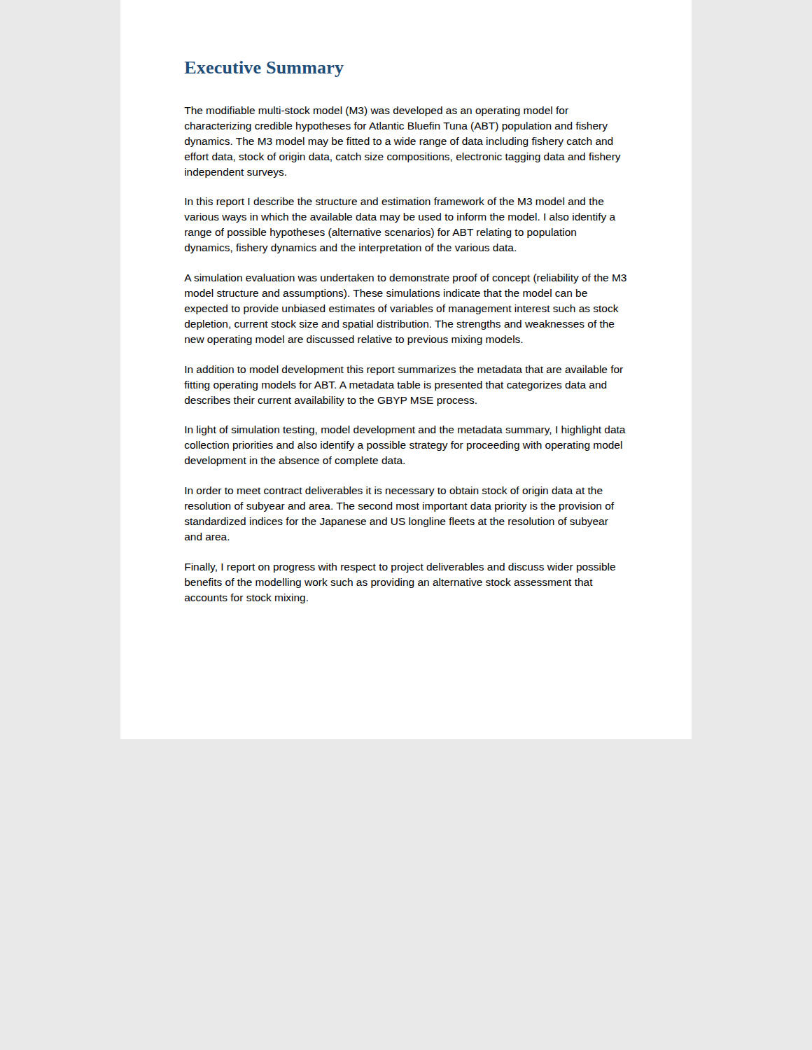Executive Summary
The modifiable multi-stock model (M3) was developed as an operating model for characterizing credible hypotheses for Atlantic Bluefin Tuna (ABT) population and fishery dynamics. The M3 model may be fitted to a wide range of data including fishery catch and effort data, stock of origin data, catch size compositions, electronic tagging data and fishery independent surveys.
In this report I describe the structure and estimation framework of the M3 model and the various ways in which the available data may be used to inform the model. I also identify a range of possible hypotheses (alternative scenarios) for ABT relating to population dynamics, fishery dynamics and the interpretation of the various data.
A simulation evaluation was undertaken to demonstrate proof of concept (reliability of the M3 model structure and assumptions). These simulations indicate that the model can be expected to provide unbiased estimates of variables of management interest such as stock depletion, current stock size and spatial distribution. The strengths and weaknesses of the new operating model are discussed relative to previous mixing models.
In addition to model development this report summarizes the metadata that are available for fitting operating models for ABT. A metadata table is presented that categorizes data and describes their current availability to the GBYP MSE process.
In light of simulation testing, model development and the metadata summary, I highlight data collection priorities and also identify a possible strategy for proceeding with operating model development in the absence of complete data.
In order to meet contract deliverables it is necessary to obtain stock of origin data at the resolution of subyear and area. The second most important data priority is the provision of standardized indices for the Japanese and US longline fleets at the resolution of subyear and area.
Finally, I report on progress with respect to project deliverables and discuss wider possible benefits of the modelling work such as providing an alternative stock assessment that accounts for stock mixing.